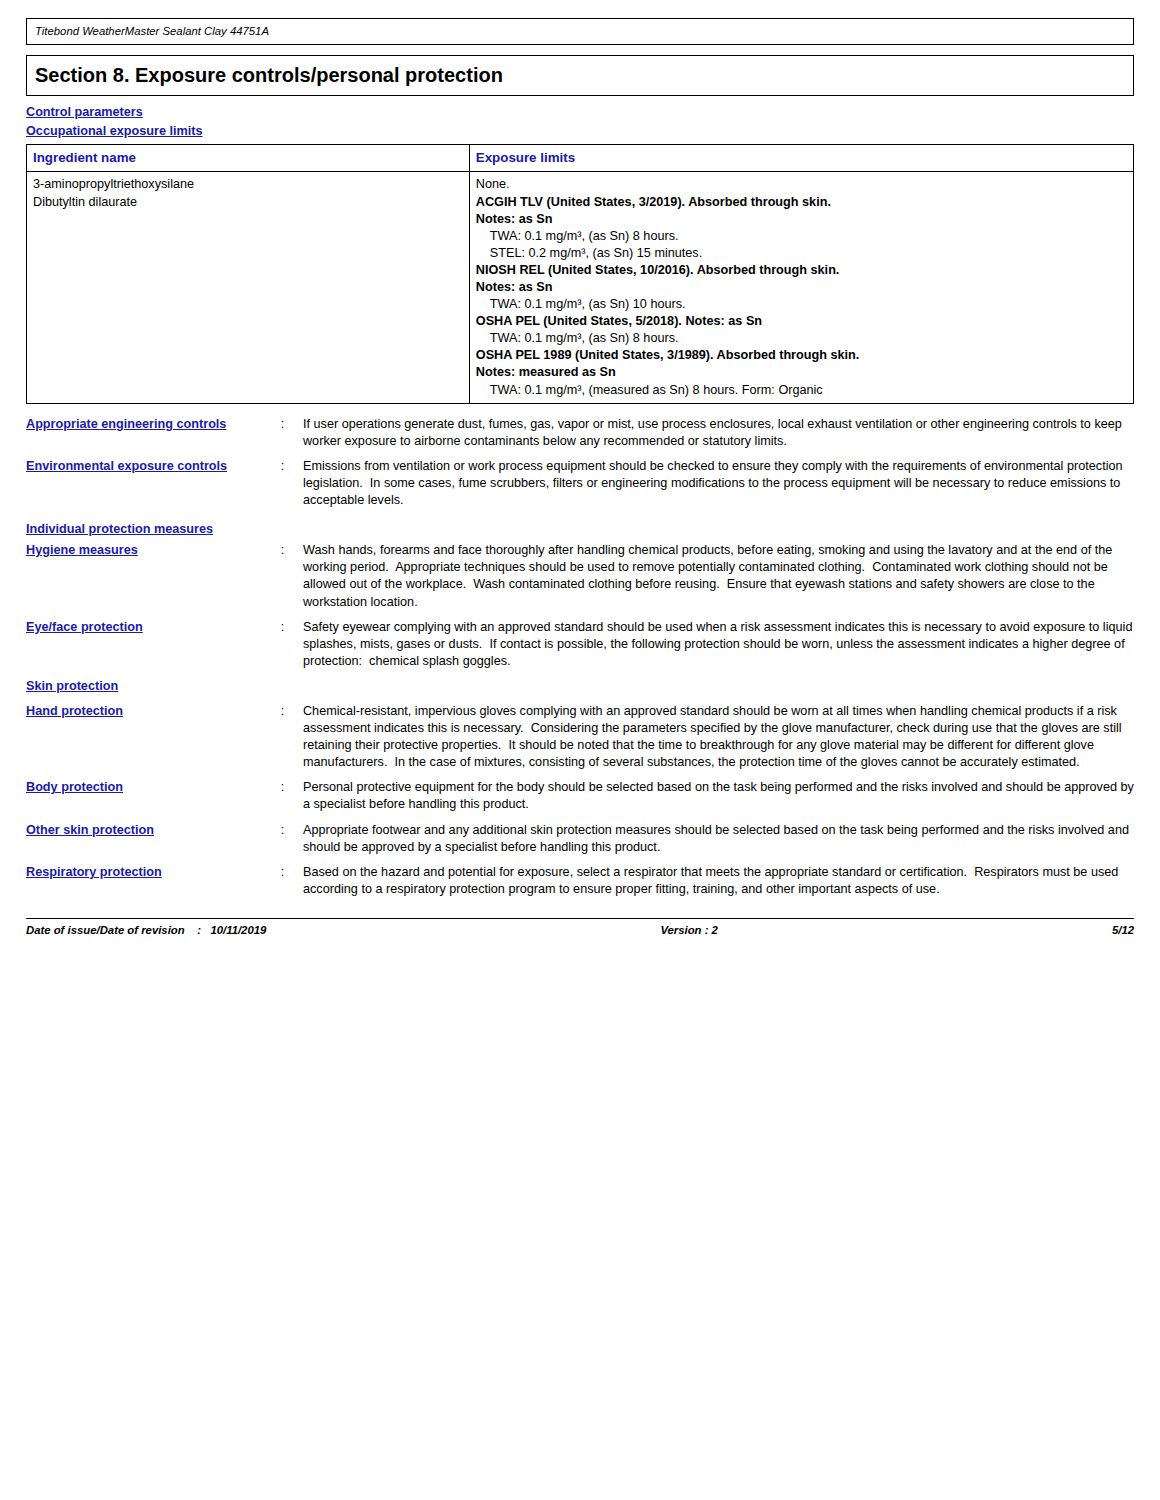Titebond WeatherMaster Sealant Clay 44751A
Section 8. Exposure controls/personal protection
Control parameters
Occupational exposure limits
| Ingredient name | Exposure limits |
| --- | --- |
| 3-aminopropyltriethoxysilane Dibutyltin dilaurate | None. ACGIH TLV (United States, 3/2019). Absorbed through skin. Notes: as Sn TWA: 0.1 mg/m³, (as Sn) 8 hours. STEL: 0.2 mg/m³, (as Sn) 15 minutes. NIOSH REL (United States, 10/2016). Absorbed through skin. Notes: as Sn TWA: 0.1 mg/m³, (as Sn) 10 hours. OSHA PEL (United States, 5/2018). Notes: as Sn TWA: 0.1 mg/m³, (as Sn) 8 hours. OSHA PEL 1989 (United States, 3/1989). Absorbed through skin. Notes: measured as Sn TWA: 0.1 mg/m³, (measured as Sn) 8 hours. Form: Organic |
| Appropriate engineering controls | : | If user operations generate dust, fumes, gas, vapor or mist, use process enclosures, local exhaust ventilation or other engineering controls to keep worker exposure to airborne contaminants below any recommended or statutory limits. |
| Environmental exposure controls | : | Emissions from ventilation or work process equipment should be checked to ensure they comply with the requirements of environmental protection legislation. In some cases, fume scrubbers, filters or engineering modifications to the process equipment will be necessary to reduce emissions to acceptable levels. |
Individual protection measures
| Hygiene measures | : | Wash hands, forearms and face thoroughly after handling chemical products, before eating, smoking and using the lavatory and at the end of the working period. Appropriate techniques should be used to remove potentially contaminated clothing. Contaminated work clothing should not be allowed out of the workplace. Wash contaminated clothing before reusing. Ensure that eyewash stations and safety showers are close to the workstation location. |
| Eye/face protection | : | Safety eyewear complying with an approved standard should be used when a risk assessment indicates this is necessary to avoid exposure to liquid splashes, mists, gases or dusts. If contact is possible, the following protection should be worn, unless the assessment indicates a higher degree of protection: chemical splash goggles. |
| Skin protection | | |
| Hand protection | : | Chemical-resistant, impervious gloves complying with an approved standard should be worn at all times when handling chemical products if a risk assessment indicates this is necessary. Considering the parameters specified by the glove manufacturer, check during use that the gloves are still retaining their protective properties. It should be noted that the time to breakthrough for any glove material may be different for different glove manufacturers. In the case of mixtures, consisting of several substances, the protection time of the gloves cannot be accurately estimated. |
| Body protection | : | Personal protective equipment for the body should be selected based on the task being performed and the risks involved and should be approved by a specialist before handling this product. |
| Other skin protection | : | Appropriate footwear and any additional skin protection measures should be selected based on the task being performed and the risks involved and should be approved by a specialist before handling this product. |
| Respiratory protection | : | Based on the hazard and potential for exposure, select a respirator that meets the appropriate standard or certification. Respirators must be used according to a respiratory protection program to ensure proper fitting, training, and other important aspects of use. |
Date of issue/Date of revision : 10/11/2019 Version : 2 5/12